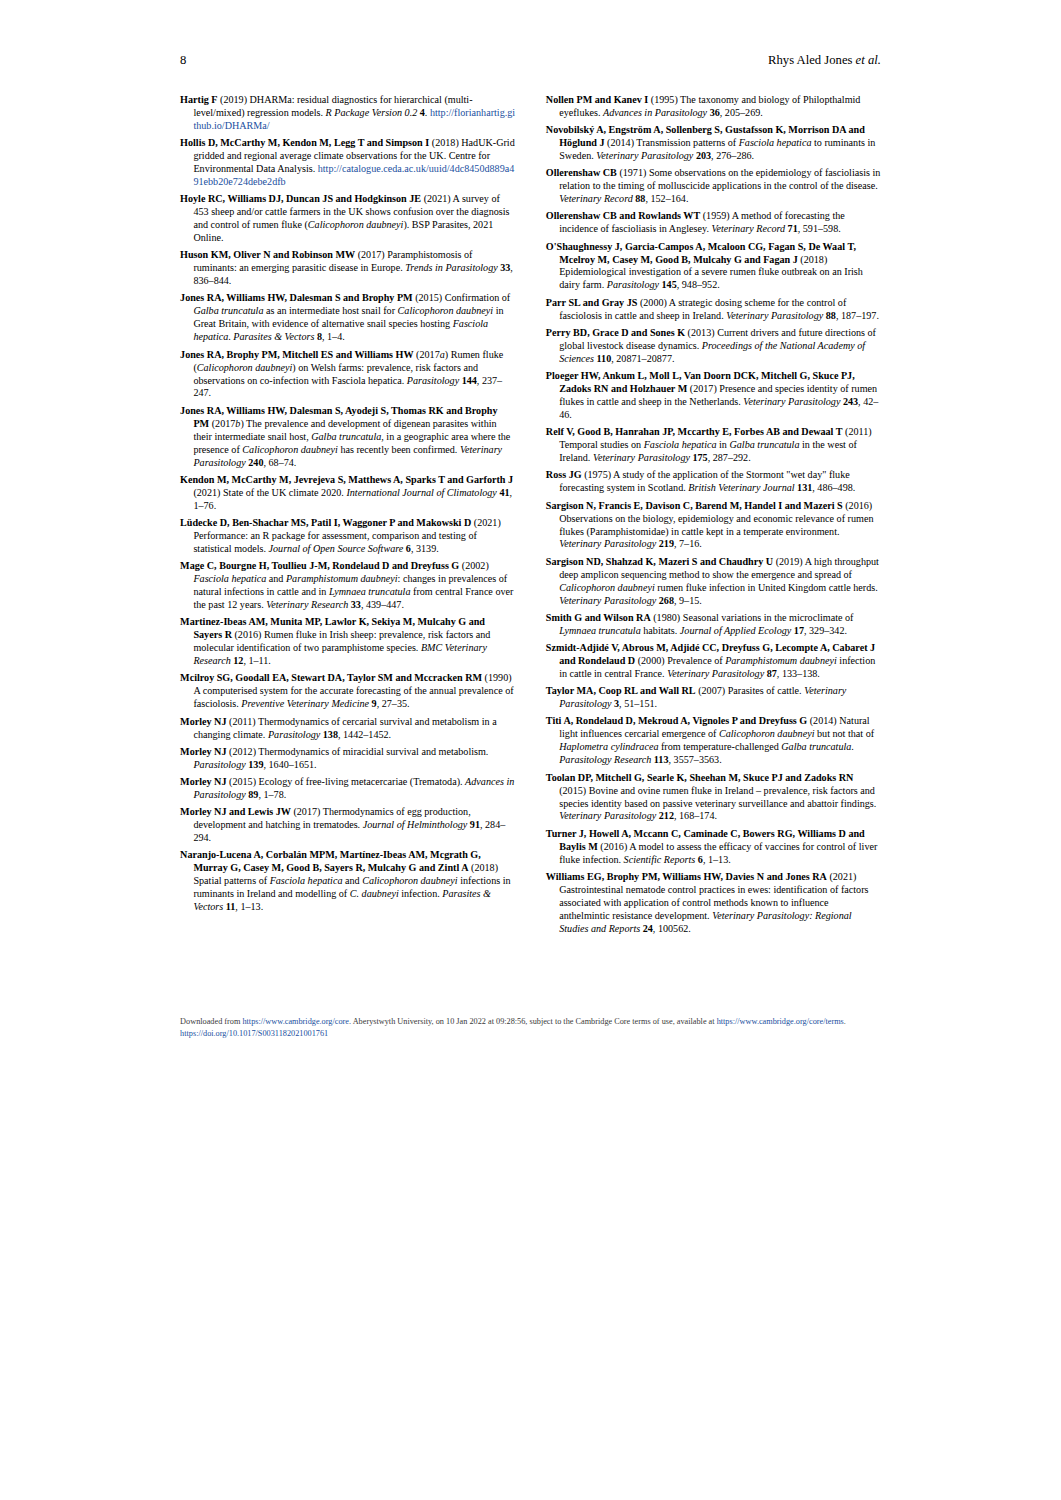8 Rhys Aled Jones et al.
Hartig F (2019) DHARMa: residual diagnostics for hierarchical (multi-level/mixed) regression models. R Package Version 0.2 4. http://florianhartig.github.io/DHARMa/
Hollis D, McCarthy M, Kendon M, Legg T and Simpson I (2018) HadUK-Grid gridded and regional average climate observations for the UK. Centre for Environmental Data Analysis. http://catalogue.ceda.ac.uk/uuid/4dc8450d889a491ebb20e724debe2dfb
Hoyle RC, Williams DJ, Duncan JS and Hodgkinson JE (2021) A survey of 453 sheep and/or cattle farmers in the UK shows confusion over the diagnosis and control of rumen fluke (Calicophoron daubneyi). BSP Parasites, 2021 Online.
Huson KM, Oliver N and Robinson MW (2017) Paramphistomosis of ruminants: an emerging parasitic disease in Europe. Trends in Parasitology 33, 836–844.
Jones RA, Williams HW, Dalesman S and Brophy PM (2015) Confirmation of Galba truncatula as an intermediate host snail for Calicophoron daubneyi in Great Britain, with evidence of alternative snail species hosting Fasciola hepatica. Parasites & Vectors 8, 1–4.
Jones RA, Brophy PM, Mitchell ES and Williams HW (2017a) Rumen fluke (Calicophoron daubneyi) on Welsh farms: prevalence, risk factors and observations on co-infection with Fasciola hepatica. Parasitology 144, 237–247.
Jones RA, Williams HW, Dalesman S, Ayodeji S, Thomas RK and Brophy PM (2017b) The prevalence and development of digenean parasites within their intermediate snail host, Galba truncatula, in a geographic area where the presence of Calicophoron daubneyi has recently been confirmed. Veterinary Parasitology 240, 68–74.
Kendon M, McCarthy M, Jevrejeva S, Matthews A, Sparks T and Garforth J (2021) State of the UK climate 2020. International Journal of Climatology 41, 1–76.
Lüdecke D, Ben-Shachar MS, Patil I, Waggoner P and Makowski D (2021) Performance: an R package for assessment, comparison and testing of statistical models. Journal of Open Source Software 6, 3139.
Mage C, Bourgne H, Toullieu J-M, Rondelaud D and Dreyfuss G (2002) Fasciola hepatica and Paramphistomum daubneyi: changes in prevalences of natural infections in cattle and in Lymnaea truncatula from central France over the past 12 years. Veterinary Research 33, 439–447.
Martinez-Ibeas AM, Munita MP, Lawlor K, Sekiya M, Mulcahy G and Sayers R (2016) Rumen fluke in Irish sheep: prevalence, risk factors and molecular identification of two paramphistome species. BMC Veterinary Research 12, 1–11.
Mcilroy SG, Goodall EA, Stewart DA, Taylor SM and Mccracken RM (1990) A computerised system for the accurate forecasting of the annual prevalence of fasciolosis. Preventive Veterinary Medicine 9, 27–35.
Morley NJ (2011) Thermodynamics of cercarial survival and metabolism in a changing climate. Parasitology 138, 1442–1452.
Morley NJ (2012) Thermodynamics of miracidial survival and metabolism. Parasitology 139, 1640–1651.
Morley NJ (2015) Ecology of free-living metacercariae (Trematoda). Advances in Parasitology 89, 1–78.
Morley NJ and Lewis JW (2017) Thermodynamics of egg production, development and hatching in trematodes. Journal of Helminthology 91, 284–294.
Naranjo-Lucena A, Corbalán MPM, Martínez-Ibeas AM, Mcgrath G, Murray G, Casey M, Good B, Sayers R, Mulcahy G and Zintl A (2018) Spatial patterns of Fasciola hepatica and Calicophoron daubneyi infections in ruminants in Ireland and modelling of C. daubneyi infection. Parasites & Vectors 11, 1–13.
Nollen PM and Kanev I (1995) The taxonomy and biology of Philopthalmid eyeflukes. Advances in Parasitology 36, 205–269.
Novobilský A, Engström A, Sollenberg S, Gustafsson K, Morrison DA and Höglund J (2014) Transmission patterns of Fasciola hepatica to ruminants in Sweden. Veterinary Parasitology 203, 276–286.
Ollerenshaw CB (1971) Some observations on the epidemiology of fascioliasis in relation to the timing of molluscicide applications in the control of the disease. Veterinary Record 88, 152–164.
Ollerenshaw CB and Rowlands WT (1959) A method of forecasting the incidence of fascioliasis in Anglesey. Veterinary Record 71, 591–598.
O'Shaughnessy J, Garcia-Campos A, Mcaloon CG, Fagan S, De Waal T, Mcelroy M, Casey M, Good B, Mulcahy G and Fagan J (2018) Epidemiological investigation of a severe rumen fluke outbreak on an Irish dairy farm. Parasitology 145, 948–952.
Parr SL and Gray JS (2000) A strategic dosing scheme for the control of fasciolosis in cattle and sheep in Ireland. Veterinary Parasitology 88, 187–197.
Perry BD, Grace D and Sones K (2013) Current drivers and future directions of global livestock disease dynamics. Proceedings of the National Academy of Sciences 110, 20871–20877.
Ploeger HW, Ankum L, Moll L, Van Doorn DCK, Mitchell G, Skuce PJ, Zadoks RN and Holzhauer M (2017) Presence and species identity of rumen flukes in cattle and sheep in the Netherlands. Veterinary Parasitology 243, 42–46.
Relf V, Good B, Hanrahan JP, Mccarthy E, Forbes AB and Dewaal T (2011) Temporal studies on Fasciola hepatica in Galba truncatula in the west of Ireland. Veterinary Parasitology 175, 287–292.
Ross JG (1975) A study of the application of the Stormont "wet day" fluke forecasting system in Scotland. British Veterinary Journal 131, 486–498.
Sargison N, Francis E, Davison C, Barend M, Handel I and Mazeri S (2016) Observations on the biology, epidemiology and economic relevance of rumen flukes (Paramphistomidae) in cattle kept in a temperate environment. Veterinary Parasitology 219, 7–16.
Sargison ND, Shahzad K, Mazeri S and Chaudhry U (2019) A high throughput deep amplicon sequencing method to show the emergence and spread of Calicophoron daubneyi rumen fluke infection in United Kingdom cattle herds. Veterinary Parasitology 268, 9–15.
Smith G and Wilson RA (1980) Seasonal variations in the microclimate of Lymnaea truncatula habitats. Journal of Applied Ecology 17, 329–342.
Szmidt-Adjidé V, Abrous M, Adjidé CC, Dreyfuss G, Lecompte A, Cabaret J and Rondelaud D (2000) Prevalence of Paramphistomum daubneyi infection in cattle in central France. Veterinary Parasitology 87, 133–138.
Taylor MA, Coop RL and Wall RL (2007) Parasites of cattle. Veterinary Parasitology 3, 51–151.
Titi A, Rondelaud D, Mekroud A, Vignoles P and Dreyfuss G (2014) Natural light influences cercarial emergence of Calicophoron daubneyi but not that of Haplometra cylindracea from temperature-challenged Galba truncatula. Parasitology Research 113, 3557–3563.
Toolan DP, Mitchell G, Searle K, Sheehan M, Skuce PJ and Zadoks RN (2015) Bovine and ovine rumen fluke in Ireland – prevalence, risk factors and species identity based on passive veterinary surveillance and abattoir findings. Veterinary Parasitology 212, 168–174.
Turner J, Howell A, Mccann C, Caminade C, Bowers RG, Williams D and Baylis M (2016) A model to assess the efficacy of vaccines for control of liver fluke infection. Scientific Reports 6, 1–13.
Williams EG, Brophy PM, Williams HW, Davies N and Jones RA (2021) Gastrointestinal nematode control practices in ewes: identification of factors associated with application of control methods known to influence anthelmintic resistance development. Veterinary Parasitology: Regional Studies and Reports 24, 100562.
Downloaded from https://www.cambridge.org/core. Aberystwyth University, on 10 Jan 2022 at 09:28:56, subject to the Cambridge Core terms of use, available at https://www.cambridge.org/core/terms. https://doi.org/10.1017/S0031182021001761